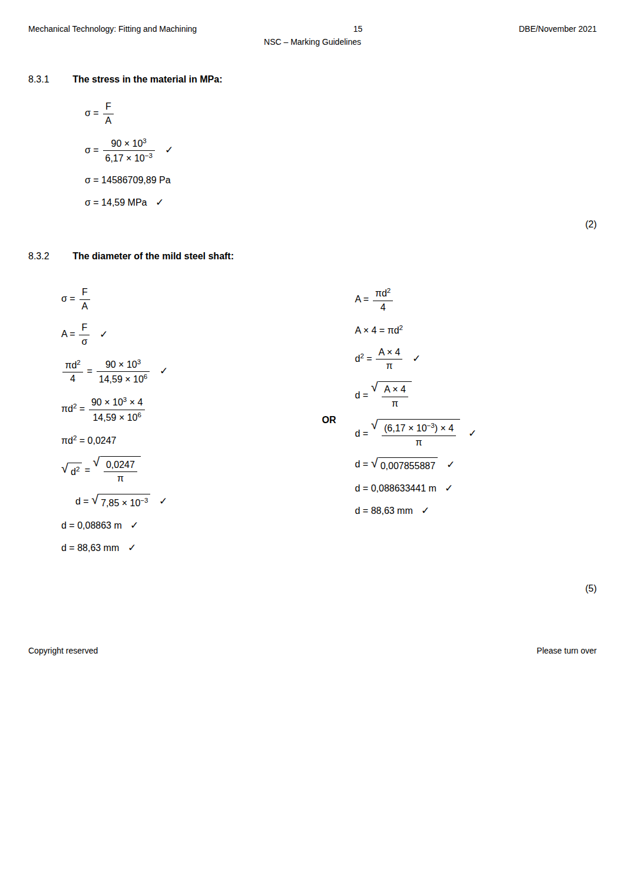Mechanical Technology: Fitting and Machining
15
DBE/November 2021
NSC – Marking Guidelines
8.3.1
The stress in the material in MPa:
σ = FA
σ = 90 × 1036,17 × 10−3 ✓
σ = 14586709,89 Pa
σ = 14,59 MPa ✓
(2)
8.3.2
The diameter of the mild steel shaft:
σ = FA
A = Fσ ✓
πd24 = 90 × 10314,59 × 106 ✓
πd2 = 90 × 103 × 414,59 × 106
πd2 = 0,0247
d2 = 0,0247 π
d = 7,85 × 10−3 ✓
d = 0,08863 m ✓
d = 88,63 mm ✓
OR
A = πd24
A × 4 = πd2
d2 = A × 4 π ✓
d = A × 4 π
d = (6,17 × 10−3) × 4 π ✓
d = 0,007855887 ✓
d = 0,088633441 m ✓
d = 88,63 mm ✓
(5)
Copyright reserved
Please turn over